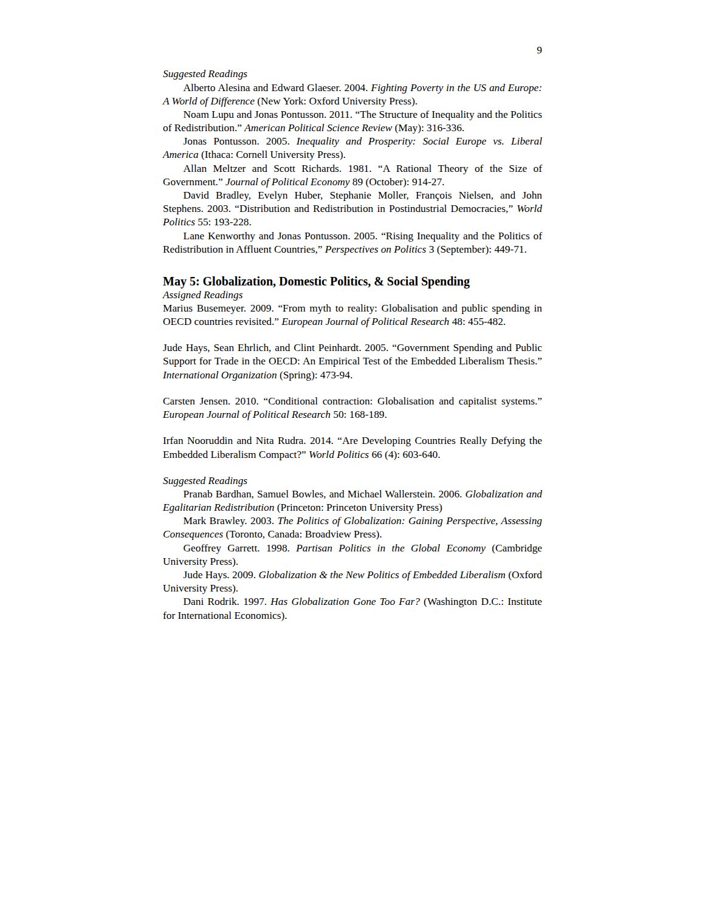9
Suggested Readings
Alberto Alesina and Edward Glaeser. 2004. Fighting Poverty in the US and Europe: A World of Difference (New York: Oxford University Press).
Noam Lupu and Jonas Pontusson. 2011. “The Structure of Inequality and the Politics of Redistribution.” American Political Science Review (May): 316-336.
Jonas Pontusson. 2005. Inequality and Prosperity: Social Europe vs. Liberal America (Ithaca: Cornell University Press).
Allan Meltzer and Scott Richards. 1981. “A Rational Theory of the Size of Government.” Journal of Political Economy 89 (October): 914-27.
David Bradley, Evelyn Huber, Stephanie Moller, François Nielsen, and John Stephens. 2003. “Distribution and Redistribution in Postindustrial Democracies,” World Politics 55: 193-228.
Lane Kenworthy and Jonas Pontusson. 2005. “Rising Inequality and the Politics of Redistribution in Affluent Countries,” Perspectives on Politics 3 (September): 449-71.
May 5: Globalization, Domestic Politics, & Social Spending
Assigned Readings
Marius Busemeyer. 2009. “From myth to reality: Globalisation and public spending in OECD countries revisited.” European Journal of Political Research 48: 455-482.
Jude Hays, Sean Ehrlich, and Clint Peinhardt. 2005. “Government Spending and Public Support for Trade in the OECD: An Empirical Test of the Embedded Liberalism Thesis.” International Organization (Spring): 473-94.
Carsten Jensen. 2010. “Conditional contraction: Globalisation and capitalist systems.” European Journal of Political Research 50: 168-189.
Irfan Nooruddin and Nita Rudra. 2014. “Are Developing Countries Really Defying the Embedded Liberalism Compact?” World Politics 66 (4): 603-640.
Suggested Readings
Pranab Bardhan, Samuel Bowles, and Michael Wallerstein. 2006. Globalization and Egalitarian Redistribution (Princeton: Princeton University Press)
Mark Brawley. 2003. The Politics of Globalization: Gaining Perspective, Assessing Consequences (Toronto, Canada: Broadview Press).
Geoffrey Garrett. 1998. Partisan Politics in the Global Economy (Cambridge University Press).
Jude Hays. 2009. Globalization & the New Politics of Embedded Liberalism (Oxford University Press).
Dani Rodrik. 1997. Has Globalization Gone Too Far? (Washington D.C.: Institute for International Economics).